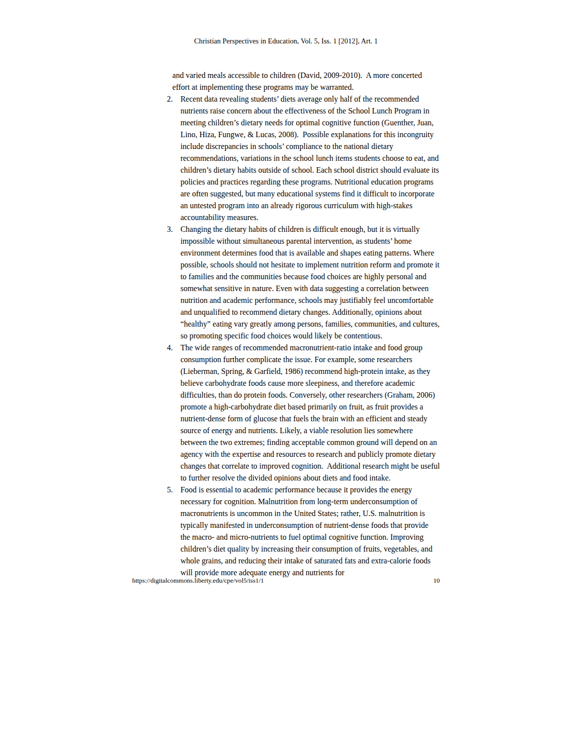Christian Perspectives in Education, Vol. 5, Iss. 1 [2012], Art. 1
and varied meals accessible to children (David, 2009-2010). A more concerted effort at implementing these programs may be warranted.
Recent data revealing students’ diets average only half of the recommended nutrients raise concern about the effectiveness of the School Lunch Program in meeting children’s dietary needs for optimal cognitive function (Guenther, Juan, Lino, Hiza, Fungwe, & Lucas, 2008). Possible explanations for this incongruity include discrepancies in schools’ compliance to the national dietary recommendations, variations in the school lunch items students choose to eat, and children’s dietary habits outside of school. Each school district should evaluate its policies and practices regarding these programs. Nutritional education programs are often suggested, but many educational systems find it difficult to incorporate an untested program into an already rigorous curriculum with high-stakes accountability measures.
Changing the dietary habits of children is difficult enough, but it is virtually impossible without simultaneous parental intervention, as students’ home environment determines food that is available and shapes eating patterns. Where possible, schools should not hesitate to implement nutrition reform and promote it to families and the communities because food choices are highly personal and somewhat sensitive in nature. Even with data suggesting a correlation between nutrition and academic performance, schools may justifiably feel uncomfortable and unqualified to recommend dietary changes. Additionally, opinions about “healthy” eating vary greatly among persons, families, communities, and cultures, so promoting specific food choices would likely be contentious.
The wide ranges of recommended macronutrient-ratio intake and food group consumption further complicate the issue. For example, some researchers (Lieberman, Spring, & Garfield, 1986) recommend high-protein intake, as they believe carbohydrate foods cause more sleepiness, and therefore academic difficulties, than do protein foods. Conversely, other researchers (Graham, 2006) promote a high-carbohydrate diet based primarily on fruit, as fruit provides a nutrient-dense form of glucose that fuels the brain with an efficient and steady source of energy and nutrients. Likely, a viable resolution lies somewhere between the two extremes; finding acceptable common ground will depend on an agency with the expertise and resources to research and publicly promote dietary changes that correlate to improved cognition. Additional research might be useful to further resolve the divided opinions about diets and food intake.
Food is essential to academic performance because it provides the energy necessary for cognition. Malnutrition from long-term underconsumption of macronutrients is uncommon in the United States; rather, U.S. malnutrition is typically manifested in underconsumption of nutrient-dense foods that provide the macro- and micro-nutrients to fuel optimal cognitive function. Improving children’s diet quality by increasing their consumption of fruits, vegetables, and whole grains, and reducing their intake of saturated fats and extra-calorie foods will provide more adequate energy and nutrients for
https://digitalcommons.liberty.edu/cpe/vol5/iss1/1 10